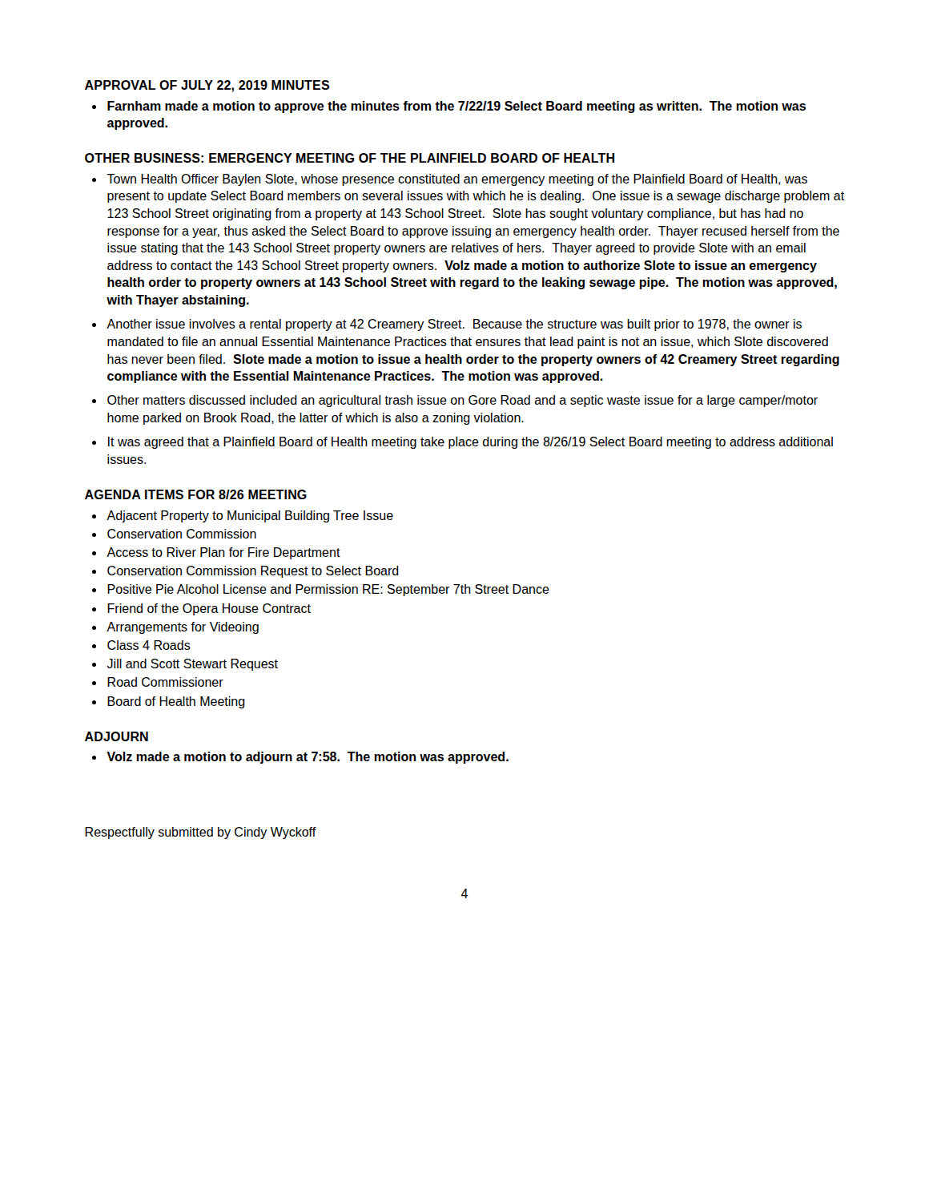APPROVAL OF JULY 22, 2019 MINUTES
Farnham made a motion to approve the minutes from the 7/22/19 Select Board meeting as written. The motion was approved.
OTHER BUSINESS: EMERGENCY MEETING OF THE PLAINFIELD BOARD OF HEALTH
Town Health Officer Baylen Slote, whose presence constituted an emergency meeting of the Plainfield Board of Health, was present to update Select Board members on several issues with which he is dealing. One issue is a sewage discharge problem at 123 School Street originating from a property at 143 School Street. Slote has sought voluntary compliance, but has had no response for a year, thus asked the Select Board to approve issuing an emergency health order. Thayer recused herself from the issue stating that the 143 School Street property owners are relatives of hers. Thayer agreed to provide Slote with an email address to contact the 143 School Street property owners. Volz made a motion to authorize Slote to issue an emergency health order to property owners at 143 School Street with regard to the leaking sewage pipe. The motion was approved, with Thayer abstaining.
Another issue involves a rental property at 42 Creamery Street. Because the structure was built prior to 1978, the owner is mandated to file an annual Essential Maintenance Practices that ensures that lead paint is not an issue, which Slote discovered has never been filed. Slote made a motion to issue a health order to the property owners of 42 Creamery Street regarding compliance with the Essential Maintenance Practices. The motion was approved.
Other matters discussed included an agricultural trash issue on Gore Road and a septic waste issue for a large camper/motor home parked on Brook Road, the latter of which is also a zoning violation.
It was agreed that a Plainfield Board of Health meeting take place during the 8/26/19 Select Board meeting to address additional issues.
AGENDA ITEMS FOR 8/26 MEETING
Adjacent Property to Municipal Building Tree Issue
Conservation Commission
Access to River Plan for Fire Department
Conservation Commission Request to Select Board
Positive Pie Alcohol License and Permission RE: September 7th Street Dance
Friend of the Opera House Contract
Arrangements for Videoing
Class 4 Roads
Jill and Scott Stewart Request
Road Commissioner
Board of Health Meeting
ADJOURN
Volz made a motion to adjourn at 7:58. The motion was approved.
Respectfully submitted by Cindy Wyckoff
4